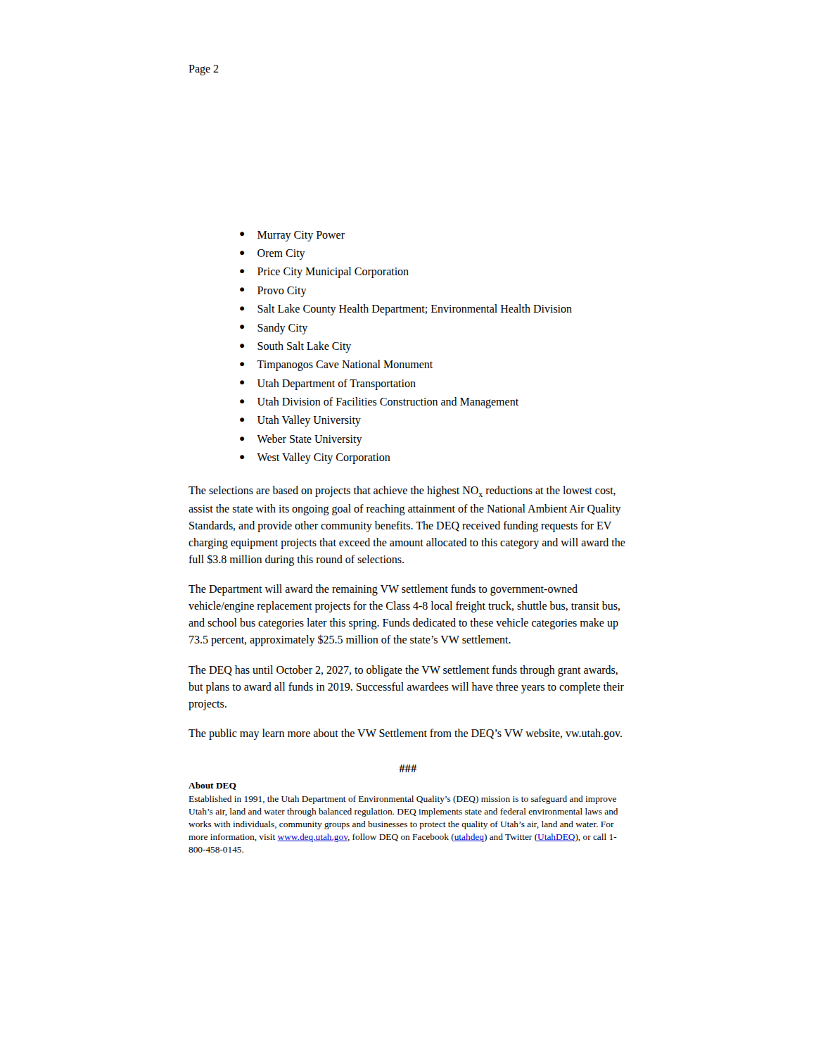Page 2
Murray City Power
Orem City
Price City Municipal Corporation
Provo City
Salt Lake County Health Department; Environmental Health Division
Sandy City
South Salt Lake City
Timpanogos Cave National Monument
Utah Department of Transportation
Utah Division of Facilities Construction and Management
Utah Valley University
Weber State University
West Valley City Corporation
The selections are based on projects that achieve the highest NOx reductions at the lowest cost, assist the state with its ongoing goal of reaching attainment of the National Ambient Air Quality Standards, and provide other community benefits. The DEQ received funding requests for EV charging equipment projects that exceed the amount allocated to this category and will award the full $3.8 million during this round of selections.
The Department will award the remaining VW settlement funds to government-owned vehicle/engine replacement projects for the Class 4-8 local freight truck, shuttle bus, transit bus, and school bus categories later this spring. Funds dedicated to these vehicle categories make up 73.5 percent, approximately $25.5 million of the state’s VW settlement.
The DEQ has until October 2, 2027, to obligate the VW settlement funds through grant awards, but plans to award all funds in 2019. Successful awardees will have three years to complete their projects.
The public may learn more about the VW Settlement from the DEQ’s VW website, vw.utah.gov.
###
About DEQ
Established in 1991, the Utah Department of Environmental Quality’s (DEQ) mission is to safeguard and improve Utah’s air, land and water through balanced regulation. DEQ implements state and federal environmental laws and works with individuals, community groups and businesses to protect the quality of Utah’s air, land and water. For more information, visit www.deq.utah.gov, follow DEQ on Facebook (utahdeq) and Twitter (UtahDEQ), or call 1-800-458-0145.